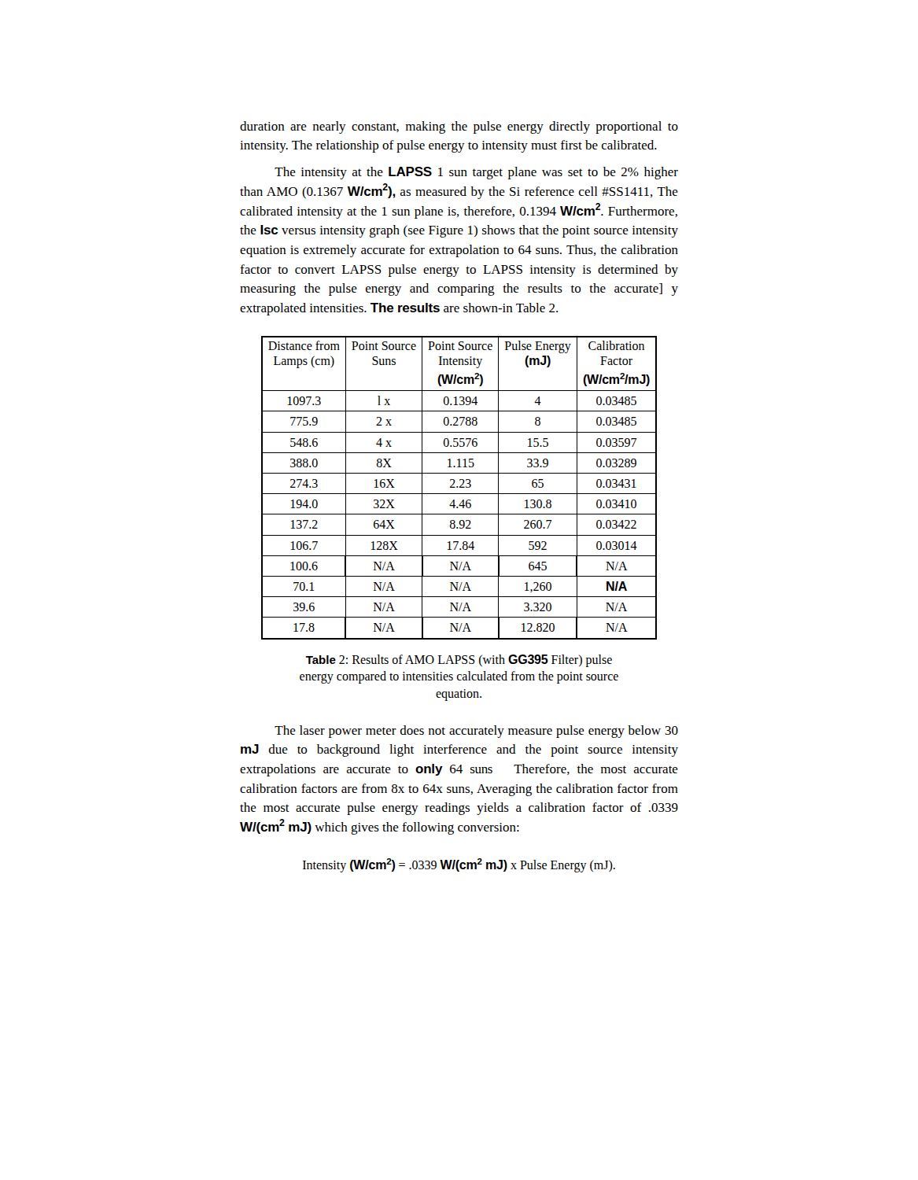duration are nearly constant, making the pulse energy directly proportional to intensity. The relationship of pulse energy to intensity must first be calibrated.
The intensity at the LAPSS 1 sun target plane was set to be 2% higher than AMO (0.1367 W/cm2), as measured by the Si reference cell #SS1411, The calibrated intensity at the 1 sun plane is, therefore, 0.1394 W/cm2. Furthermore, the Isc versus intensity graph (see Figure 1) shows that the point source intensity equation is extremely accurate for extrapolation to 64 suns. Thus, the calibration factor to convert LAPSS pulse energy to LAPSS intensity is determined by measuring the pulse energy and comparing the results to the accurate] y extrapolated intensities. The results are shown-in Table 2.
| Distance from Lamps (cm) | Point Source Suns | Point Source Intensity (W/cm 2 ) | Pulse Energy (mJ) | Calibration Factor (W/cm 2 /mJ) |
| --- | --- | --- | --- | --- |
| 1097.3 | l x | 0.1394 | 4 | 0.03485 |
| 775.9 | 2 x | 0.2788 | 8 | 0.03485 |
| 548.6 | 4 x | 0.5576 | 15.5 | 0.03597 |
| 388.0 | 8X | 1.115 | 33.9 | 0.03289 |
| 274.3 | 16X | 2.23 | 65 | 0.03431 |
| 194.0 | 32X | 4.46 | 130.8 | 0.03410 |
| 137.2 | 64X | 8.92 | 260.7 | 0.03422 |
| 106.7 | 128X | 17.84 | 592 | 0.03014 |
| 100.6 | N/A | N/A | 645 | N/A |
| 70.1 | N/A | N/A | 1,260 | N/A |
| 39.6 | N/A | N/A | 3.320 | N/A |
| 17.8 | N/A | N/A | 12.820 | N/A |
Table 2: Results of AMO LAPSS (with GG395 Filter) pulse energy compared to intensities calculated from the point source equation.
The laser power meter does not accurately measure pulse energy below 30 mJ due to background light interference and the point source intensity extrapolations are accurate to only 64 suns Therefore, the most accurate calibration factors are from 8x to 64x suns, Averaging the calibration factor from the most accurate pulse energy readings yields a calibration factor of .0339 W/(cm2 mJ) which gives the following conversion:
Intensity (W/cm2) = .0339 W/(cm2 mJ) x Pulse Energy (mJ).